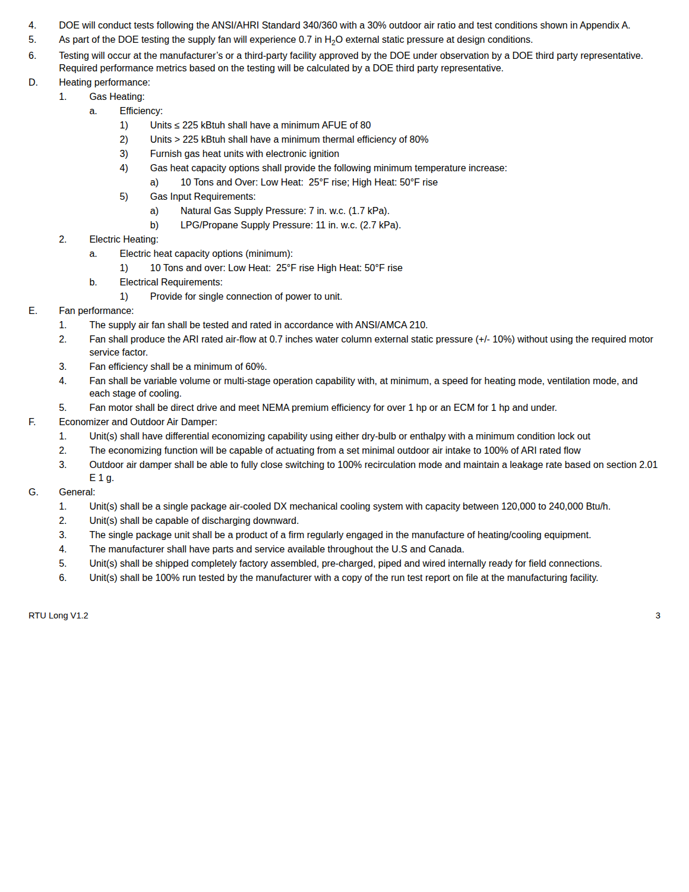4. DOE will conduct tests following the ANSI/AHRI Standard 340/360 with a 30% outdoor air ratio and test conditions shown in Appendix A.
5. As part of the DOE testing the supply fan will experience 0.7 in H2O external static pressure at design conditions.
6. Testing will occur at the manufacturer’s or a third-party facility approved by the DOE under observation by a DOE third party representative. Required performance metrics based on the testing will be calculated by a DOE third party representative.
D. Heating performance:
1. Gas Heating:
a. Efficiency:
1) Units ≤ 225 kBtuh shall have a minimum AFUE of 80
2) Units > 225 kBtuh shall have a minimum thermal efficiency of 80%
3) Furnish gas heat units with electronic ignition
4) Gas heat capacity options shall provide the following minimum temperature increase:
a) 10 Tons and Over: Low Heat: 25°F rise; High Heat: 50°F rise
5) Gas Input Requirements:
a) Natural Gas Supply Pressure: 7 in. w.c. (1.7 kPa).
b) LPG/Propane Supply Pressure: 11 in. w.c. (2.7 kPa).
2. Electric Heating:
a. Electric heat capacity options (minimum):
1) 10 Tons and over: Low Heat: 25°F rise High Heat: 50°F rise
b. Electrical Requirements:
1) Provide for single connection of power to unit.
E. Fan performance:
1. The supply air fan shall be tested and rated in accordance with ANSI/AMCA 210.
2. Fan shall produce the ARI rated air-flow at 0.7 inches water column external static pressure (+/- 10%) without using the required motor service factor.
3. Fan efficiency shall be a minimum of 60%.
4. Fan shall be variable volume or multi-stage operation capability with, at minimum, a speed for heating mode, ventilation mode, and each stage of cooling.
5. Fan motor shall be direct drive and meet NEMA premium efficiency for over 1 hp or an ECM for 1 hp and under.
F. Economizer and Outdoor Air Damper:
1. Unit(s) shall have differential economizing capability using either dry-bulb or enthalpy with a minimum condition lock out
2. The economizing function will be capable of actuating from a set minimal outdoor air intake to 100% of ARI rated flow
3. Outdoor air damper shall be able to fully close switching to 100% recirculation mode and maintain a leakage rate based on section 2.01 E 1 g.
G. General:
1. Unit(s) shall be a single package air-cooled DX mechanical cooling system with capacity between 120,000 to 240,000 Btu/h.
2. Unit(s) shall be capable of discharging downward.
3. The single package unit shall be a product of a firm regularly engaged in the manufacture of heating/cooling equipment.
4. The manufacturer shall have parts and service available throughout the U.S and Canada.
5. Unit(s) shall be shipped completely factory assembled, pre-charged, piped and wired internally ready for field connections.
6. Unit(s) shall be 100% run tested by the manufacturer with a copy of the run test report on file at the manufacturing facility.
RTU Long V1.2
3